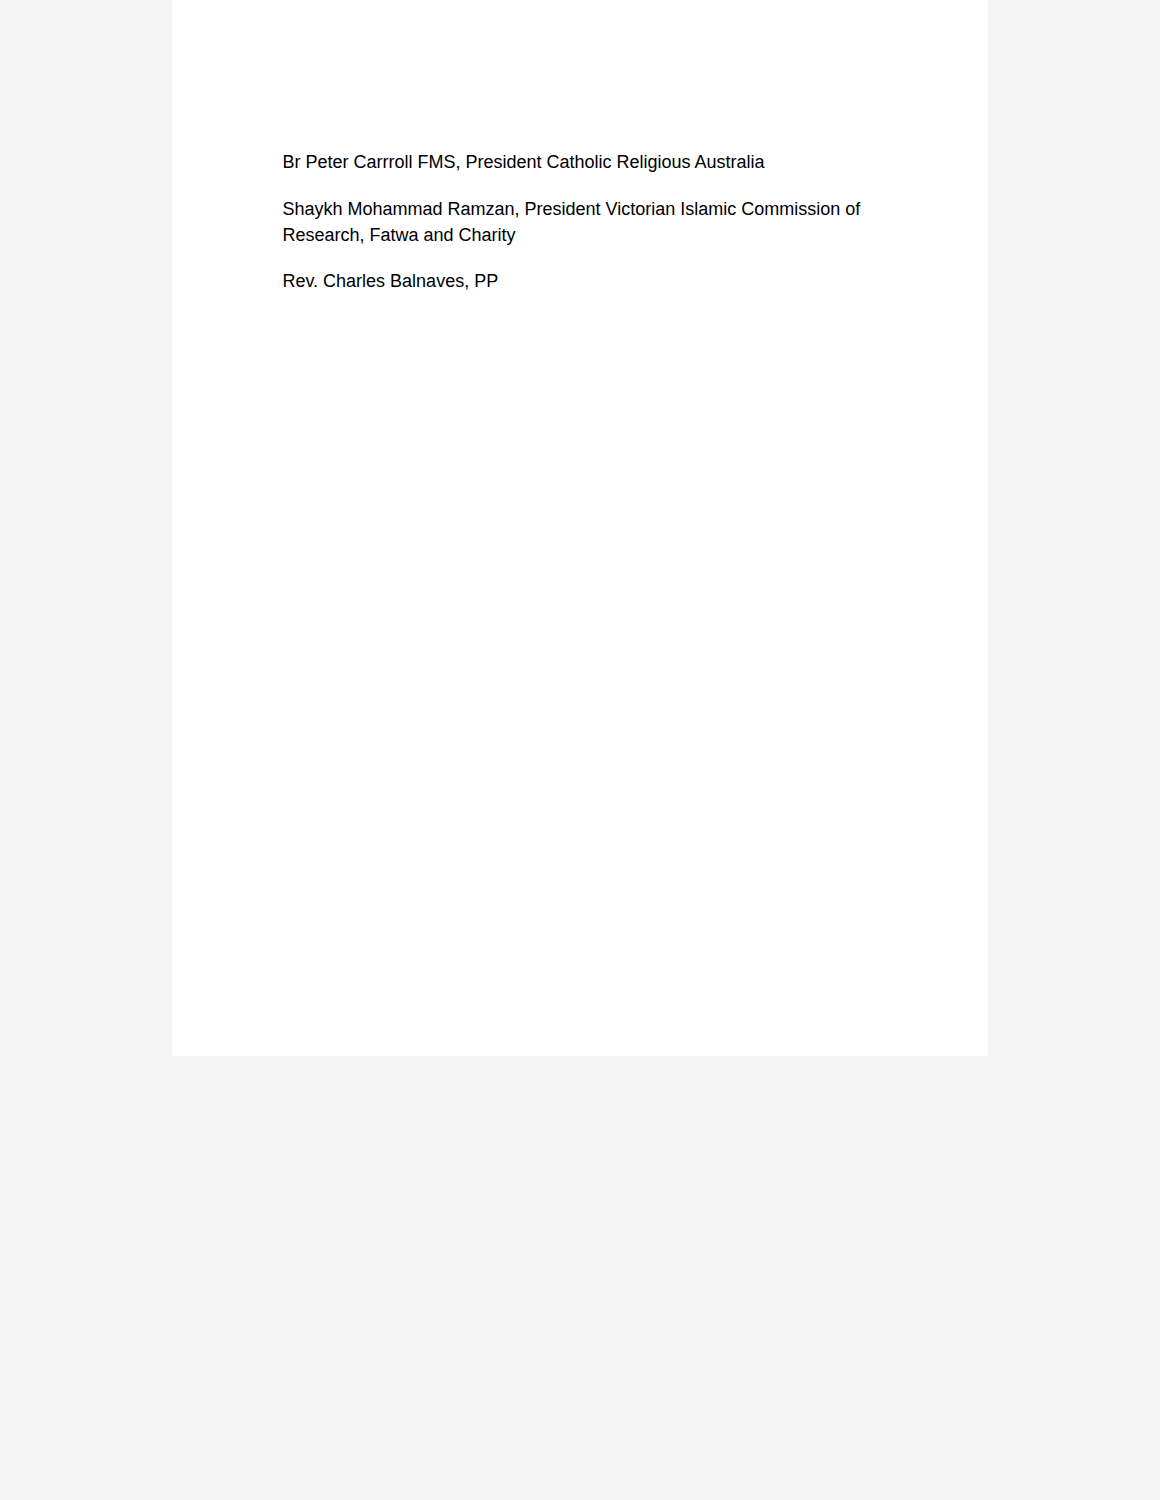Br Peter Carrroll FMS, President Catholic Religious Australia
Shaykh Mohammad Ramzan, President Victorian Islamic Commission of Research, Fatwa and Charity
Rev. Charles Balnaves, PP